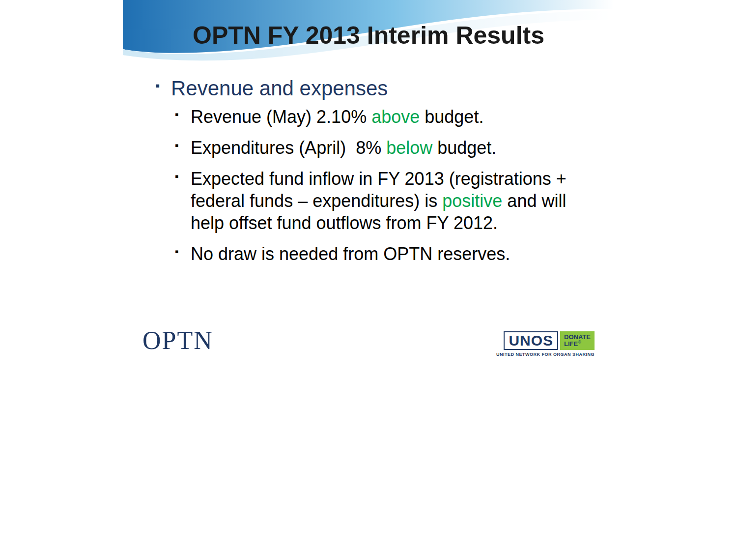OPTN FY 2013 Interim Results
Revenue and expenses
Revenue (May) 2.10% above budget.
Expenditures (April) 8% below budget.
Expected fund inflow in FY 2013 (registrations + federal funds – expenditures) is positive and will help offset fund outflows from FY 2012.
No draw is needed from OPTN reserves.
OPTN
UNOS
DONATE LIFE®
UNITED NETWORK FOR ORGAN SHARING